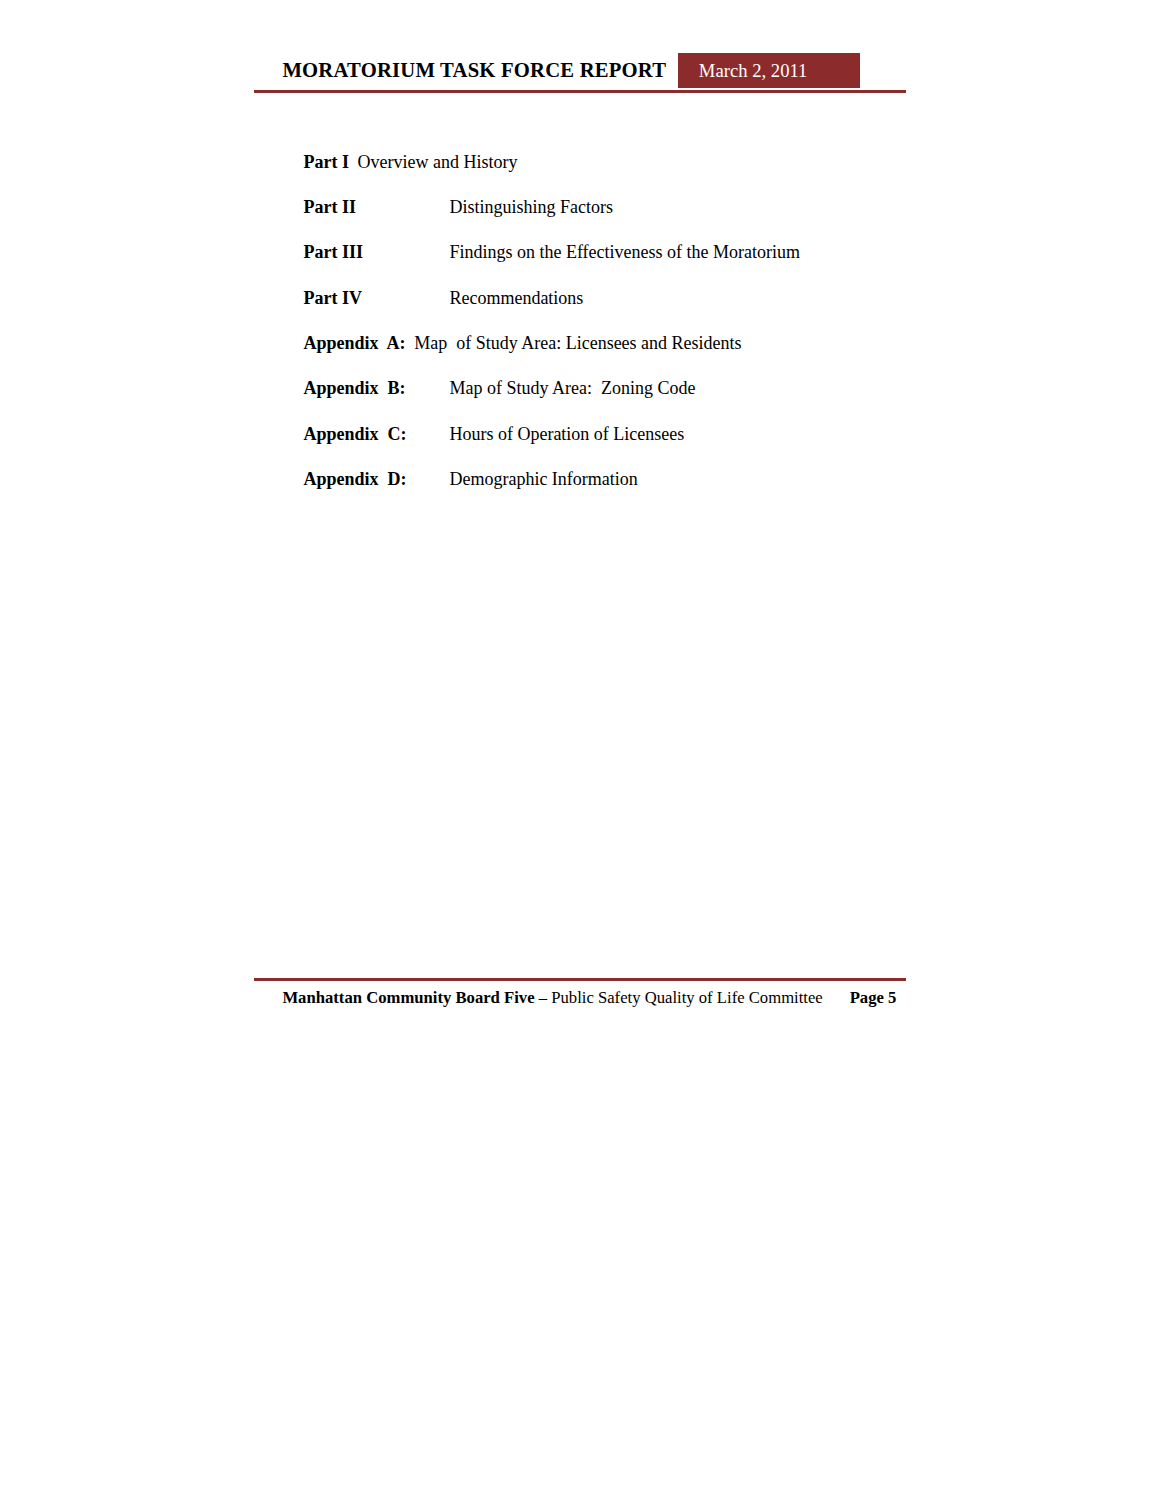MORATORIUM TASK FORCE REPORT
March 2, 2011
Part I Overview and History
Part II Distinguishing Factors
Part III Findings on the Effectiveness of the Moratorium
Part IV Recommendations
Appendix A: Map of Study Area: Licensees and Residents
Appendix B: Map of Study Area: Zoning Code
Appendix C: Hours of Operation of Licensees
Appendix D: Demographic Information
Manhattan Community Board Five – Public Safety Quality of Life CommitteePage 5